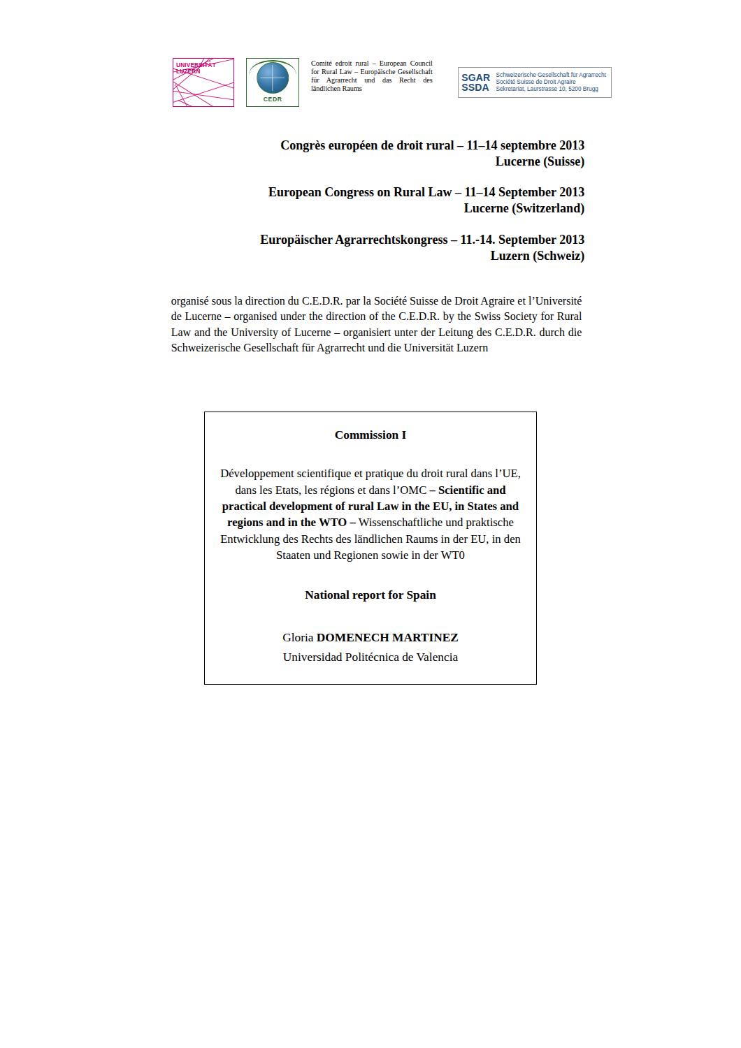UNIVERSITÄT
LUZERN
CEDR
Comité edroit rural – European Council for Rural Law – Europäische Gesellschaft für Agrarrecht und das Recht des ländlichen Raums
SGAR
SSDA
Schweizerische Gesellschaft für Agrarrecht
Société Suisse de Droit Agraire
Sekretariat, Laurstrasse 10, 5200 Brugg
Congrès européen de droit rural – 11–14 septembre 2013
Lucerne (Suisse)
European Congress on Rural Law – 11–14 September 2013
Lucerne (Switzerland)
Europäischer Agrarrechtskongress – 11.-14. September 2013
Luzern (Schweiz)
organisé sous la direction du C.E.D.R. par la Société Suisse de Droit Agraire et l’Université de Lucerne – organised under the direction of the C.E.D.R. by the Swiss Society for Rural Law and the University of Lucerne – organisiert unter der Leitung des C.E.D.R. durch die Schweizerische Gesellschaft für Agrarrecht und die Universität Luzern
Commission I
Développement scientifique et pratique du droit rural dans l’UE, dans les Etats, les régions et dans l’OMC – Scientific and practical development of rural Law in the EU, in States and regions and in the WTO – Wissenschaftliche und praktische Entwicklung des Rechts des ländlichen Raums in der EU, in den Staaten und Regionen sowie in der WT0
National report for Spain
Gloria DOMENECH MARTINEZ
Universidad Politécnica de Valencia